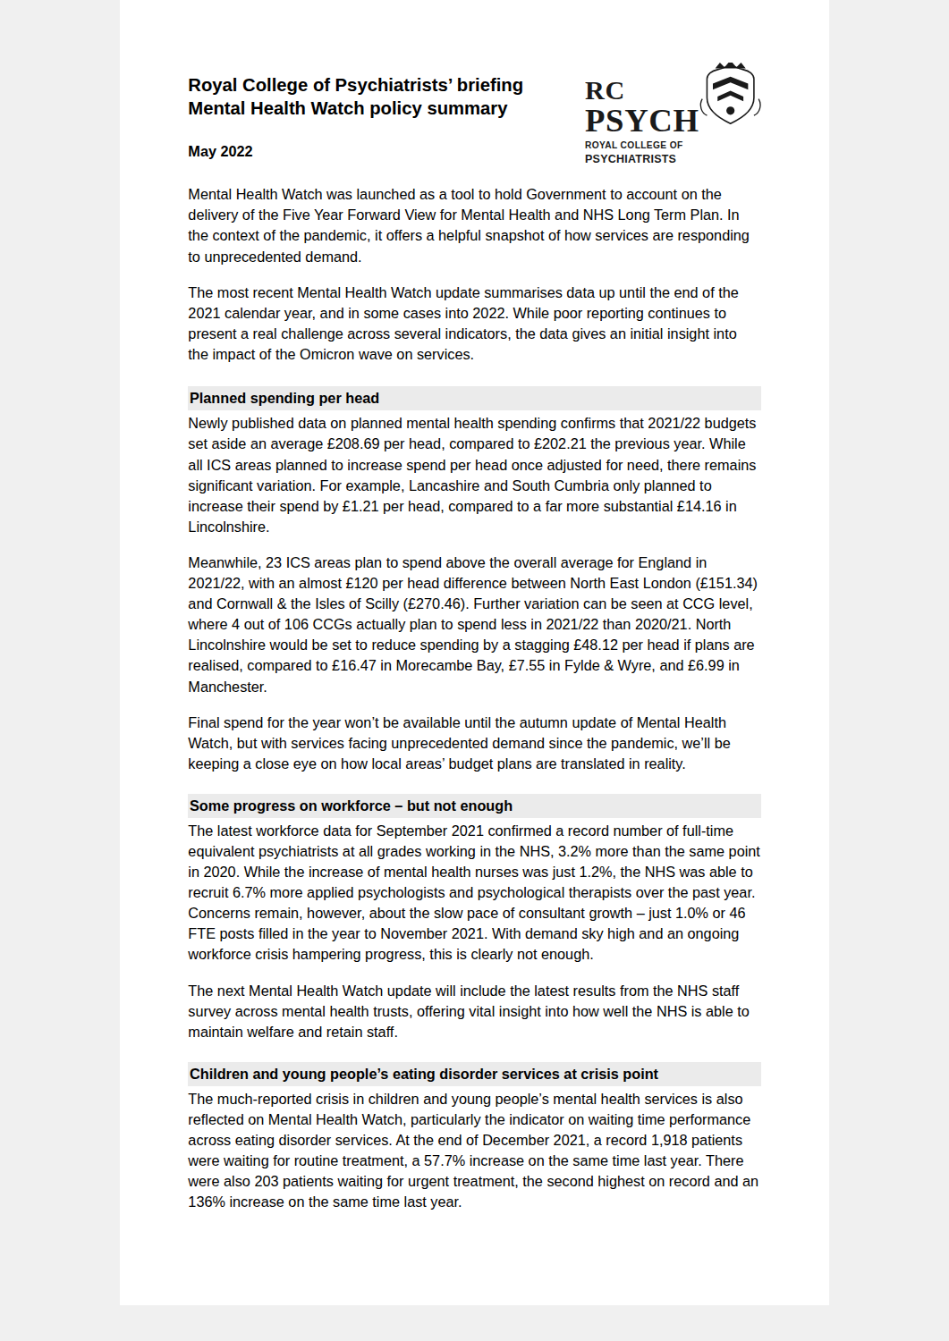Royal College of Psychiatrists’ briefing Mental Health Watch policy summary
May 2022
RC PSYCH ROYAL COLLEGE OF PSYCHIATRISTS
Mental Health Watch was launched as a tool to hold Government to account on the delivery of the Five Year Forward View for Mental Health and NHS Long Term Plan. In the context of the pandemic, it offers a helpful snapshot of how services are responding to unprecedented demand.
The most recent Mental Health Watch update summarises data up until the end of the 2021 calendar year, and in some cases into 2022. While poor reporting continues to present a real challenge across several indicators, the data gives an initial insight into the impact of the Omicron wave on services.
Planned spending per head
Newly published data on planned mental health spending confirms that 2021/22 budgets set aside an average £208.69 per head, compared to £202.21 the previous year. While all ICS areas planned to increase spend per head once adjusted for need, there remains significant variation. For example, Lancashire and South Cumbria only planned to increase their spend by £1.21 per head, compared to a far more substantial £14.16 in Lincolnshire.
Meanwhile, 23 ICS areas plan to spend above the overall average for England in 2021/22, with an almost £120 per head difference between North East London (£151.34) and Cornwall & the Isles of Scilly (£270.46). Further variation can be seen at CCG level, where 4 out of 106 CCGs actually plan to spend less in 2021/22 than 2020/21. North Lincolnshire would be set to reduce spending by a stagging £48.12 per head if plans are realised, compared to £16.47 in Morecambe Bay, £7.55 in Fylde & Wyre, and £6.99 in Manchester.
Final spend for the year won’t be available until the autumn update of Mental Health Watch, but with services facing unprecedented demand since the pandemic, we’ll be keeping a close eye on how local areas’ budget plans are translated in reality.
Some progress on workforce – but not enough
The latest workforce data for September 2021 confirmed a record number of full-time equivalent psychiatrists at all grades working in the NHS, 3.2% more than the same point in 2020. While the increase of mental health nurses was just 1.2%, the NHS was able to recruit 6.7% more applied psychologists and psychological therapists over the past year. Concerns remain, however, about the slow pace of consultant growth – just 1.0% or 46 FTE posts filled in the year to November 2021. With demand sky high and an ongoing workforce crisis hampering progress, this is clearly not enough.
The next Mental Health Watch update will include the latest results from the NHS staff survey across mental health trusts, offering vital insight into how well the NHS is able to maintain welfare and retain staff.
Children and young people’s eating disorder services at crisis point
The much-reported crisis in children and young people’s mental health services is also reflected on Mental Health Watch, particularly the indicator on waiting time performance across eating disorder services. At the end of December 2021, a record 1,918 patients were waiting for routine treatment, a 57.7% increase on the same time last year. There were also 203 patients waiting for urgent treatment, the second highest on record and an 136% increase on the same time last year.